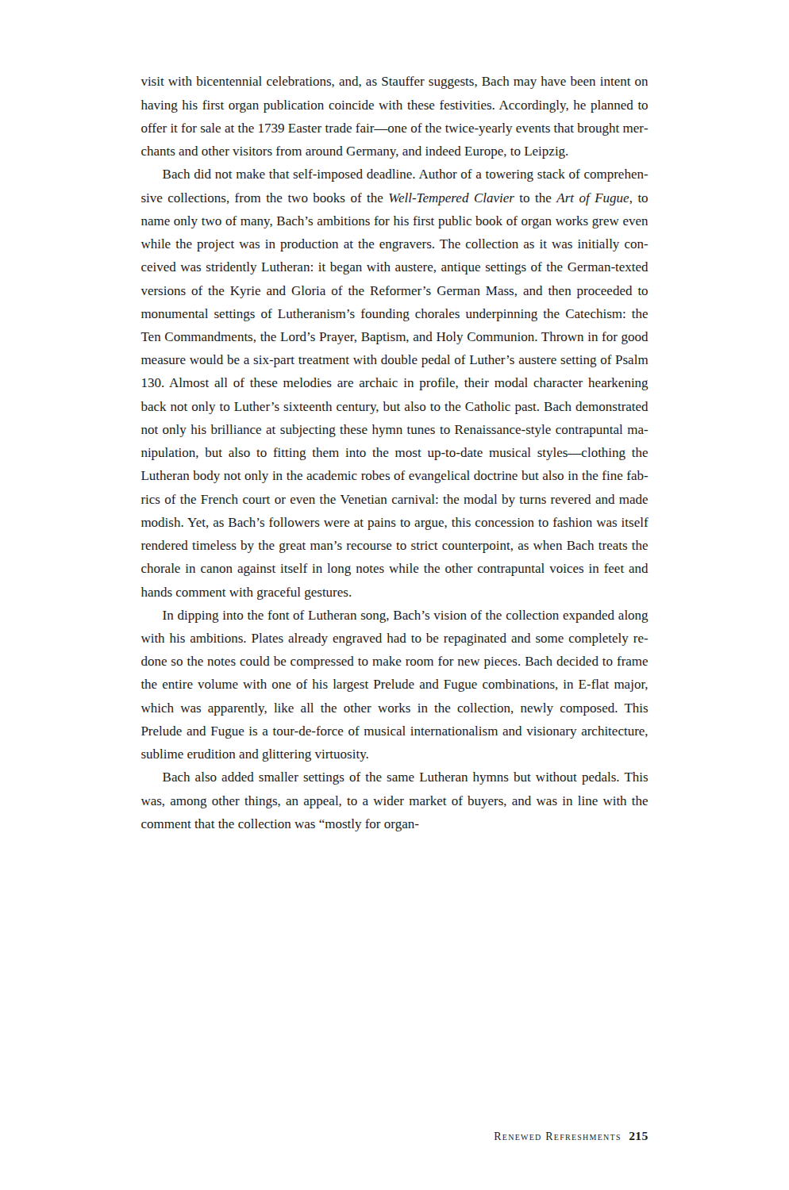visit with bicentennial celebrations, and, as Stauffer suggests, Bach may have been intent on having his first organ publication coincide with these festivities. Accordingly, he planned to offer it for sale at the 1739 Easter trade fair—one of the twice-yearly events that brought merchants and other visitors from around Germany, and indeed Europe, to Leipzig.
Bach did not make that self-imposed deadline. Author of a towering stack of comprehensive collections, from the two books of the Well-Tempered Clavier to the Art of Fugue, to name only two of many, Bach’s ambitions for his first public book of organ works grew even while the project was in production at the engravers. The collection as it was initially conceived was stridently Lutheran: it began with austere, antique settings of the German-texted versions of the Kyrie and Gloria of the Reformer’s German Mass, and then proceeded to monumental settings of Lutheranism’s founding chorales underpinning the Catechism: the Ten Commandments, the Lord’s Prayer, Baptism, and Holy Communion. Thrown in for good measure would be a six-part treatment with double pedal of Luther’s austere setting of Psalm 130. Almost all of these melodies are archaic in profile, their modal character hearkening back not only to Luther’s sixteenth century, but also to the Catholic past. Bach demonstrated not only his brilliance at subjecting these hymn tunes to Renaissance-style contrapuntal manipulation, but also to fitting them into the most up-to-date musical styles—clothing the Lutheran body not only in the academic robes of evangelical doctrine but also in the fine fabrics of the French court or even the Venetian carnival: the modal by turns revered and made modish. Yet, as Bach’s followers were at pains to argue, this concession to fashion was itself rendered timeless by the great man’s recourse to strict counterpoint, as when Bach treats the chorale in canon against itself in long notes while the other contrapuntal voices in feet and hands comment with graceful gestures.
In dipping into the font of Lutheran song, Bach’s vision of the collection expanded along with his ambitions. Plates already engraved had to be repaginated and some completely redone so the notes could be compressed to make room for new pieces. Bach decided to frame the entire volume with one of his largest Prelude and Fugue combinations, in E-flat major, which was apparently, like all the other works in the collection, newly composed. This Prelude and Fugue is a tour-de-force of musical internationalism and visionary architecture, sublime erudition and glittering virtuosity.
Bach also added smaller settings of the same Lutheran hymns but without pedals. This was, among other things, an appeal, to a wider market of buyers, and was in line with the comment that the collection was “mostly for organ-
Renewed Refreshments 215